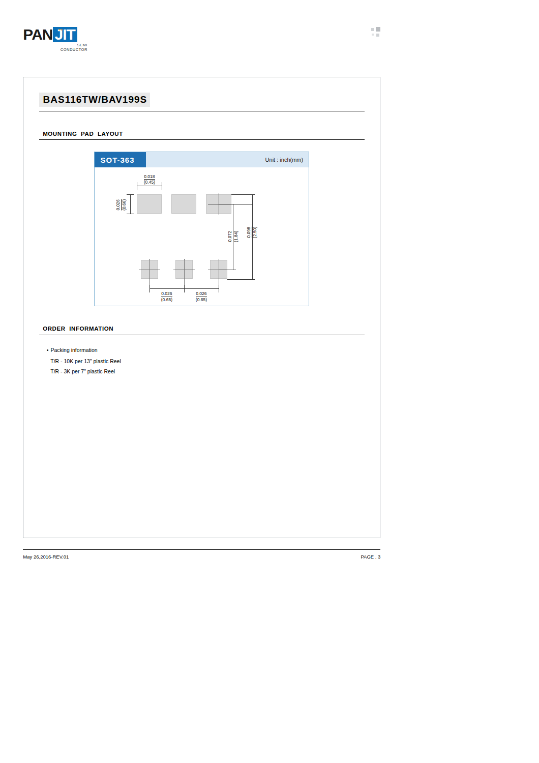PAN JIT••
SEMI
CONDUCTOR
BAS116TW/BAV199S
MOUNTING PAD LAYOUT
SOT-363
Unit : inch(mm)
0.018
(0.45)
0.026
(0.66)
0.072
(1.84)
0.098
(2.50)
0.026
(0.65)
0.026
(0.65)
ORDER INFORMATION
Packing information
T/R - 10K per 13" plastic Reel
T/R - 3K per 7" plastic Reel
May 26,2016-REV.01
PAGE . 3